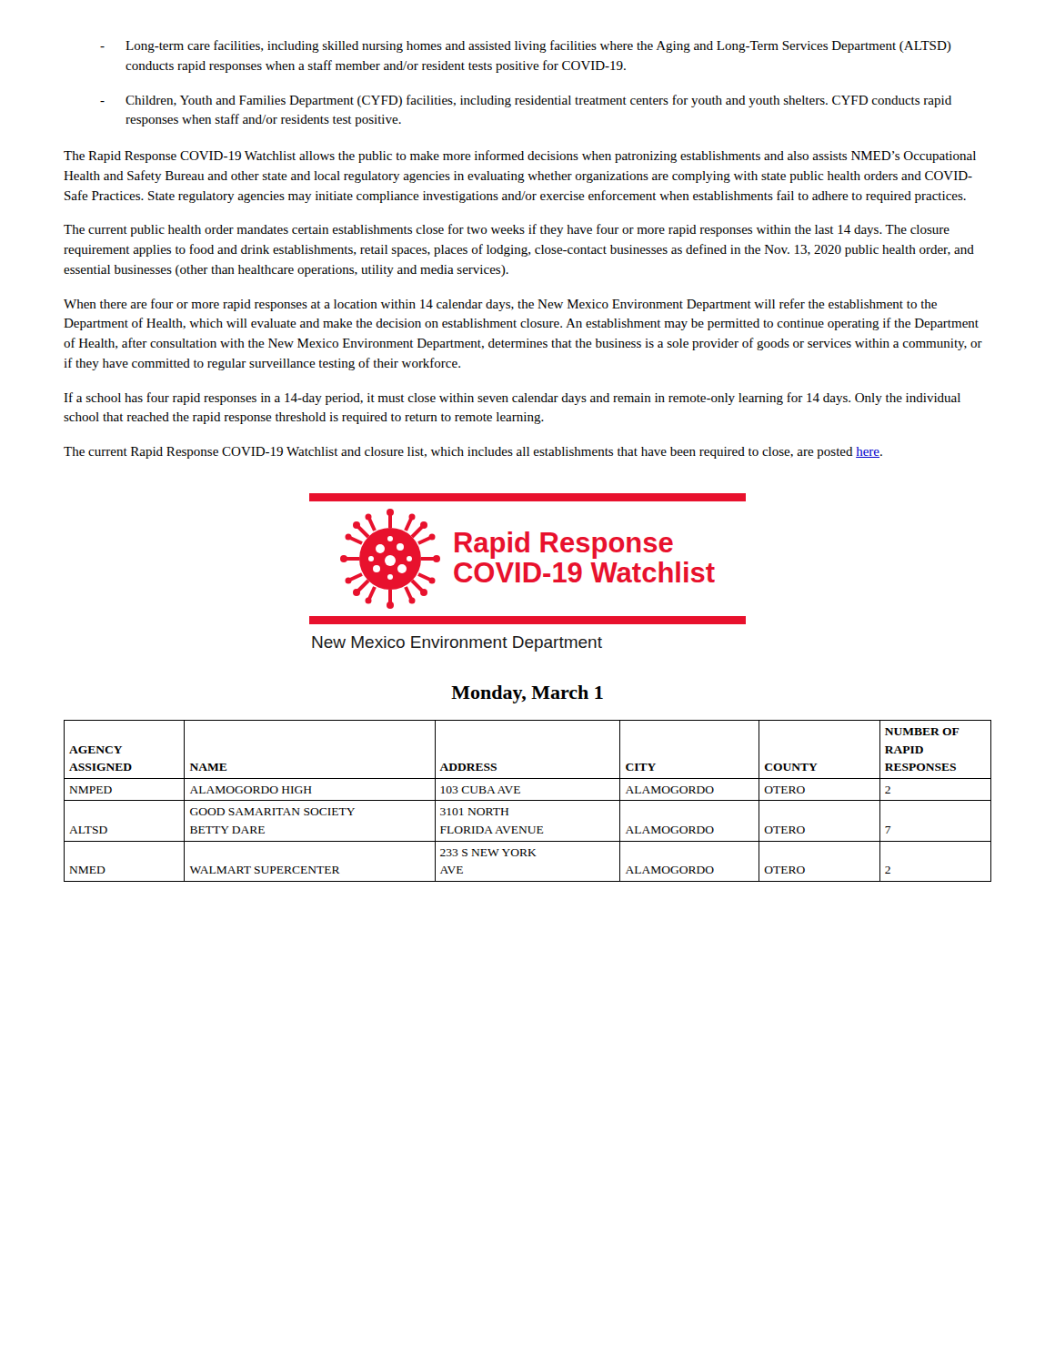Long-term care facilities, including skilled nursing homes and assisted living facilities where the Aging and Long-Term Services Department (ALTSD) conducts rapid responses when a staff member and/or resident tests positive for COVID-19.
Children, Youth and Families Department (CYFD) facilities, including residential treatment centers for youth and youth shelters. CYFD conducts rapid responses when staff and/or residents test positive.
The Rapid Response COVID-19 Watchlist allows the public to make more informed decisions when patronizing establishments and also assists NMED’s Occupational Health and Safety Bureau and other state and local regulatory agencies in evaluating whether organizations are complying with state public health orders and COVID-Safe Practices. State regulatory agencies may initiate compliance investigations and/or exercise enforcement when establishments fail to adhere to required practices.
The current public health order mandates certain establishments close for two weeks if they have four or more rapid responses within the last 14 days. The closure requirement applies to food and drink establishments, retail spaces, places of lodging, close-contact businesses as defined in the Nov. 13, 2020 public health order, and essential businesses (other than healthcare operations, utility and media services).
When there are four or more rapid responses at a location within 14 calendar days, the New Mexico Environment Department will refer the establishment to the Department of Health, which will evaluate and make the decision on establishment closure. An establishment may be permitted to continue operating if the Department of Health, after consultation with the New Mexico Environment Department, determines that the business is a sole provider of goods or services within a community, or if they have committed to regular surveillance testing of their workforce.
If a school has four rapid responses in a 14-day period, it must close within seven calendar days and remain in remote-only learning for 14 days. Only the individual school that reached the rapid response threshold is required to return to remote learning.
The current Rapid Response COVID-19 Watchlist and closure list, which includes all establishments that have been required to close, are posted here.
Rapid Response
COVID-19 Watchlist
New Mexico Environment Department
Monday, March 1
| AGENCY ASSIGNED | NAME | ADDRESS | CITY | COUNTY | NUMBER OF RAPID RESPONSES |
| --- | --- | --- | --- | --- | --- |
| NMPED | ALAMOGORDO HIGH | 103 CUBA AVE | ALAMOGORDO | OTERO | 2 |
| ALTSD | GOOD SAMARITAN SOCIETY BETTY DARE | 3101 NORTH FLORIDA AVENUE | ALAMOGORDO | OTERO | 7 |
| NMED | WALMART SUPERCENTER | 233 S NEW YORK AVE | ALAMOGORDO | OTERO | 2 |